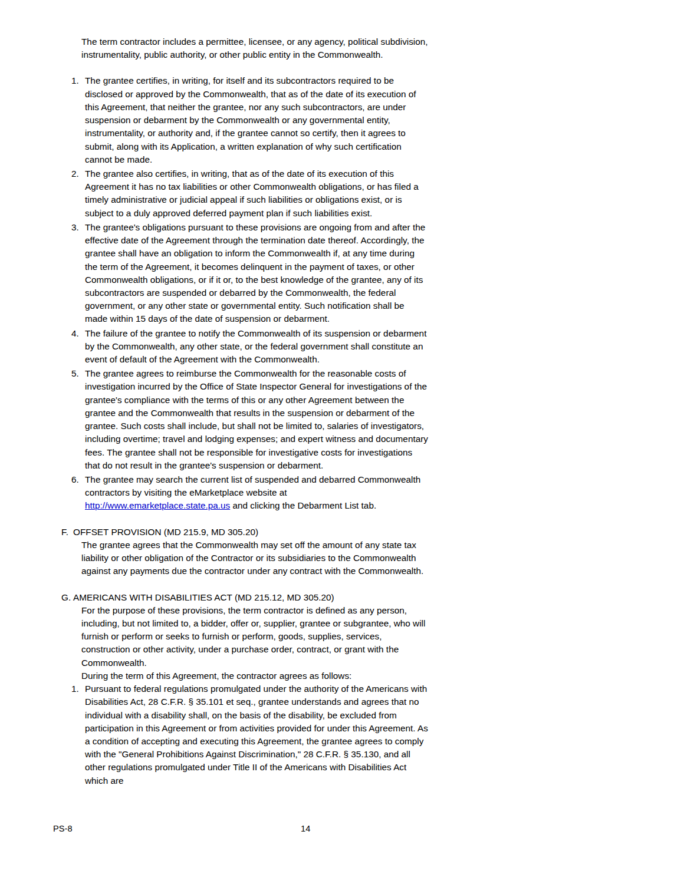The term contractor includes a permittee, licensee, or any agency, political subdivision, instrumentality, public authority, or other public entity in the Commonwealth.
The grantee certifies, in writing, for itself and its subcontractors required to be disclosed or approved by the Commonwealth, that as of the date of its execution of this Agreement, that neither the grantee, nor any such subcontractors, are under suspension or debarment by the Commonwealth or any governmental entity, instrumentality, or authority and, if the grantee cannot so certify, then it agrees to submit, along with its Application, a written explanation of why such certification cannot be made.
The grantee also certifies, in writing, that as of the date of its execution of this Agreement it has no tax liabilities or other Commonwealth obligations, or has filed a timely administrative or judicial appeal if such liabilities or obligations exist, or is subject to a duly approved deferred payment plan if such liabilities exist.
The grantee's obligations pursuant to these provisions are ongoing from and after the effective date of the Agreement through the termination date thereof. Accordingly, the grantee shall have an obligation to inform the Commonwealth if, at any time during the term of the Agreement, it becomes delinquent in the payment of taxes, or other Commonwealth obligations, or if it or, to the best knowledge of the grantee, any of its subcontractors are suspended or debarred by the Commonwealth, the federal government, or any other state or governmental entity. Such notification shall be made within 15 days of the date of suspension or debarment.
The failure of the grantee to notify the Commonwealth of its suspension or debarment by the Commonwealth, any other state, or the federal government shall constitute an event of default of the Agreement with the Commonwealth.
The grantee agrees to reimburse the Commonwealth for the reasonable costs of investigation incurred by the Office of State Inspector General for investigations of the grantee's compliance with the terms of this or any other Agreement between the grantee and the Commonwealth that results in the suspension or debarment of the grantee. Such costs shall include, but shall not be limited to, salaries of investigators, including overtime; travel and lodging expenses; and expert witness and documentary fees. The grantee shall not be responsible for investigative costs for investigations that do not result in the grantee's suspension or debarment.
The grantee may search the current list of suspended and debarred Commonwealth contractors by visiting the eMarketplace website at http://www.emarketplace.state.pa.us and clicking the Debarment List tab.
F.
OFFSET PROVISION (MD 215.9, MD 305.20)
The grantee agrees that the Commonwealth may set off the amount of any state tax liability or other obligation of the Contractor or its subsidiaries to the Commonwealth against any payments due the contractor under any contract with the Commonwealth.
G.
AMERICANS WITH DISABILITIES ACT (MD 215.12, MD 305.20)
For the purpose of these provisions, the term contractor is defined as any person, including, but not limited to, a bidder, offer or, supplier, grantee or subgrantee, who will furnish or perform or seeks to furnish or perform, goods, supplies, services, construction or other activity, under a purchase order, contract, or grant with the Commonwealth.
During the term of this Agreement, the contractor agrees as follows:
Pursuant to federal regulations promulgated under the authority of the Americans with Disabilities Act, 28 C.F.R. § 35.101 et seq., grantee understands and agrees that no individual with a disability shall, on the basis of the disability, be excluded from participation in this Agreement or from activities provided for under this Agreement. As a condition of accepting and executing this Agreement, the grantee agrees to comply with the "General Prohibitions Against Discrimination," 28 C.F.R. § 35.130, and all other regulations promulgated under Title II of the Americans with Disabilities Act which are
PS-8
14